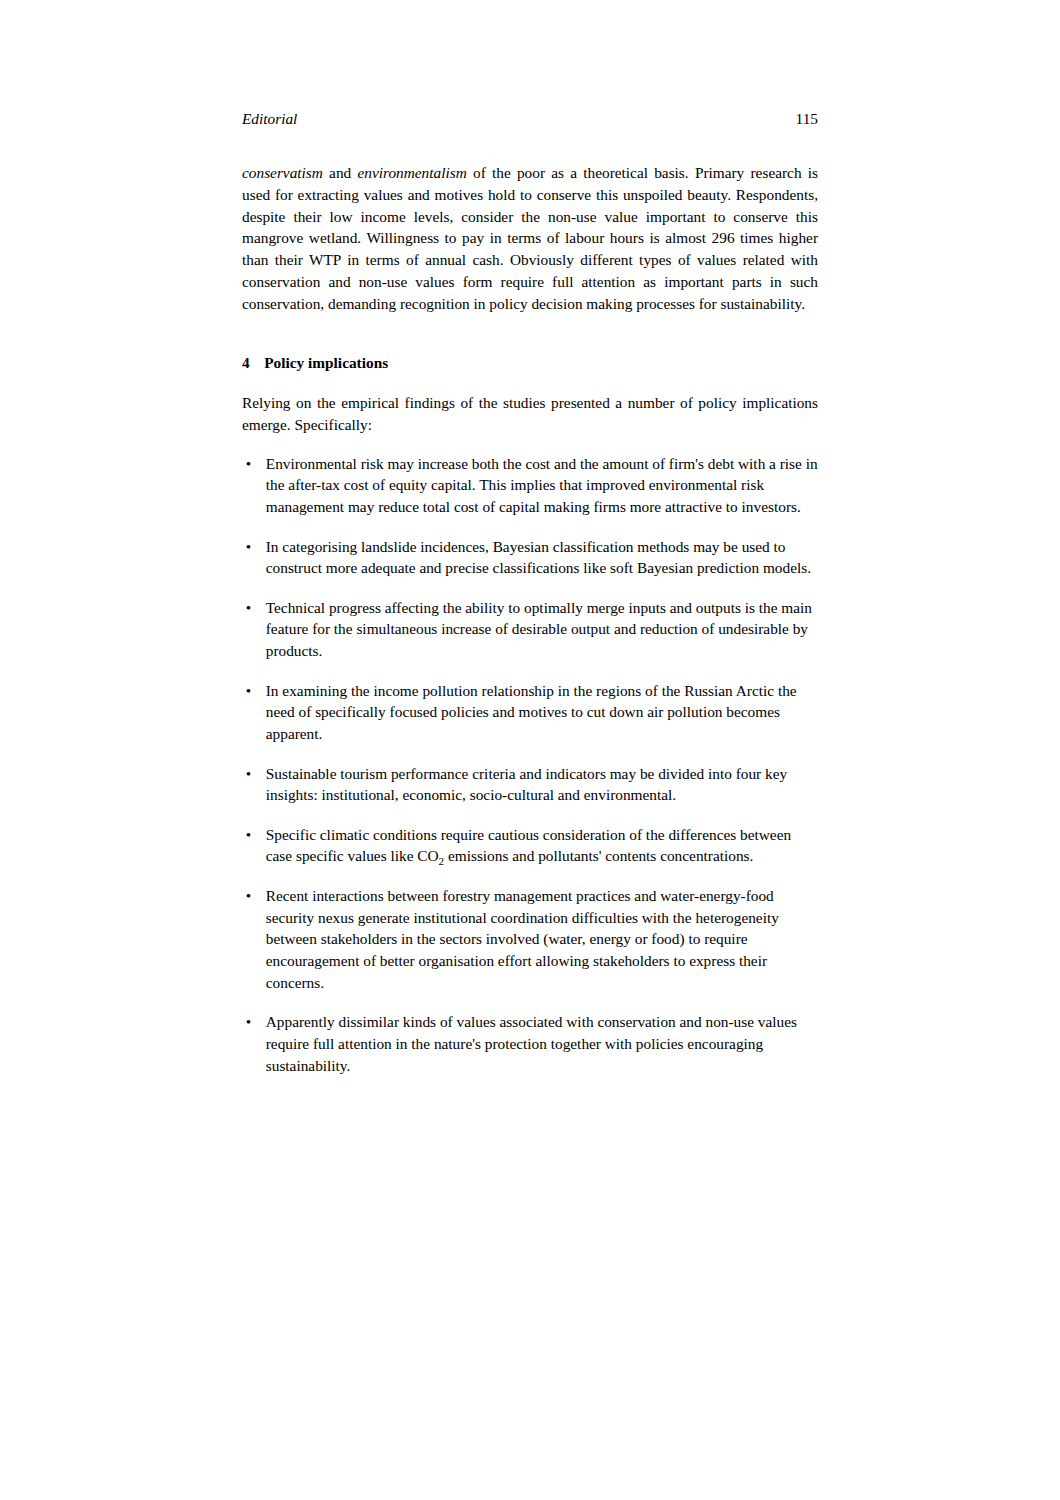Editorial 115
conservatism and environmentalism of the poor as a theoretical basis. Primary research is used for extracting values and motives hold to conserve this unspoiled beauty. Respondents, despite their low income levels, consider the non-use value important to conserve this mangrove wetland. Willingness to pay in terms of labour hours is almost 296 times higher than their WTP in terms of annual cash. Obviously different types of values related with conservation and non-use values form require full attention as important parts in such conservation, demanding recognition in policy decision making processes for sustainability.
4 Policy implications
Relying on the empirical findings of the studies presented a number of policy implications emerge. Specifically:
Environmental risk may increase both the cost and the amount of firm's debt with a rise in the after-tax cost of equity capital. This implies that improved environmental risk management may reduce total cost of capital making firms more attractive to investors.
In categorising landslide incidences, Bayesian classification methods may be used to construct more adequate and precise classifications like soft Bayesian prediction models.
Technical progress affecting the ability to optimally merge inputs and outputs is the main feature for the simultaneous increase of desirable output and reduction of undesirable by products.
In examining the income pollution relationship in the regions of the Russian Arctic the need of specifically focused policies and motives to cut down air pollution becomes apparent.
Sustainable tourism performance criteria and indicators may be divided into four key insights: institutional, economic, socio-cultural and environmental.
Specific climatic conditions require cautious consideration of the differences between case specific values like CO2 emissions and pollutants' contents concentrations.
Recent interactions between forestry management practices and water-energy-food security nexus generate institutional coordination difficulties with the heterogeneity between stakeholders in the sectors involved (water, energy or food) to require encouragement of better organisation effort allowing stakeholders to express their concerns.
Apparently dissimilar kinds of values associated with conservation and non-use values require full attention in the nature's protection together with policies encouraging sustainability.